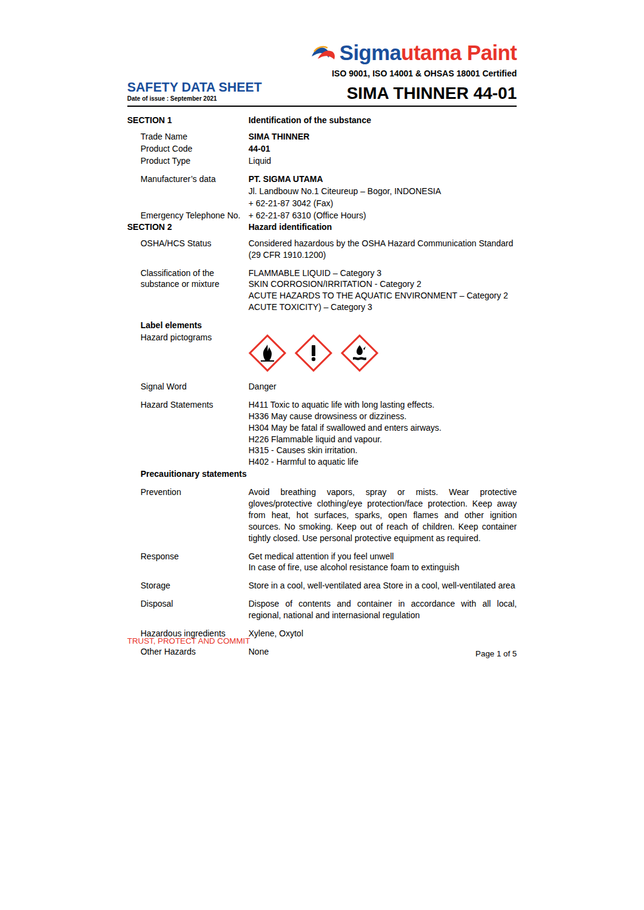Sigma utama Paint
ISO 9001, ISO 14001 & OHSAS 18001 Certified
SAFETY DATA SHEET
Date of issue : September 2021
SIMA THINNER 44-01
SECTION 1
Identification of the substance
Trade Name
SIMA THINNER
Product Code
44-01
Product Type
Liquid
Manufacturer’s data
PT. SIGMA UTAMA
Jl. Landbouw No.1 Citeureup – Bogor, INDONESIA
+ 62-21-87 3042 (Fax)
Emergency Telephone No.
+ 62-21-87 6310 (Office Hours)
SECTION 2
Hazard identification
OSHA/HCS Status
Considered hazardous by the OSHA Hazard Communication Standard (29 CFR 1910.1200)
Classification of the
substance or mixture
FLAMMABLE LIQUID – Category 3
SKIN CORROSION/IRRITATION - Category 2
ACUTE HAZARDS TO THE AQUATIC ENVIRONMENT – Category 2
ACUTE TOXICITY) – Category 3
Label elements
Hazard pictograms
Signal Word
Danger
Hazard Statements
H411 Toxic to aquatic life with long lasting effects.
H336 May cause drowsiness or dizziness.
H304 May be fatal if swallowed and enters airways.
H226 Flammable liquid and vapour.
H315 - Causes skin irritation.
H402 - Harmful to aquatic life
Precauitionary statements
Prevention
Avoid breathing vapors, spray or mists. Wear protective gloves/protective clothing/eye protection/face protection. Keep away from heat, hot surfaces, sparks, open flames and other ignition sources. No smoking. Keep out of reach of children. Keep container tightly closed. Use personal protective equipment as required.
Response
Get medical attention if you feel unwell
In case of fire, use alcohol resistance foam to extinguish
Storage
Store in a cool, well-ventilated area Store in a cool, well-ventilated area
Disposal
Dispose of contents and container in accordance with all local, regional, national and internasional regulation
Hazardous ingredients
Xylene, Oxytol
Other Hazards
None
TRUST, PROTECT AND COMMIT
Page 1 of 5